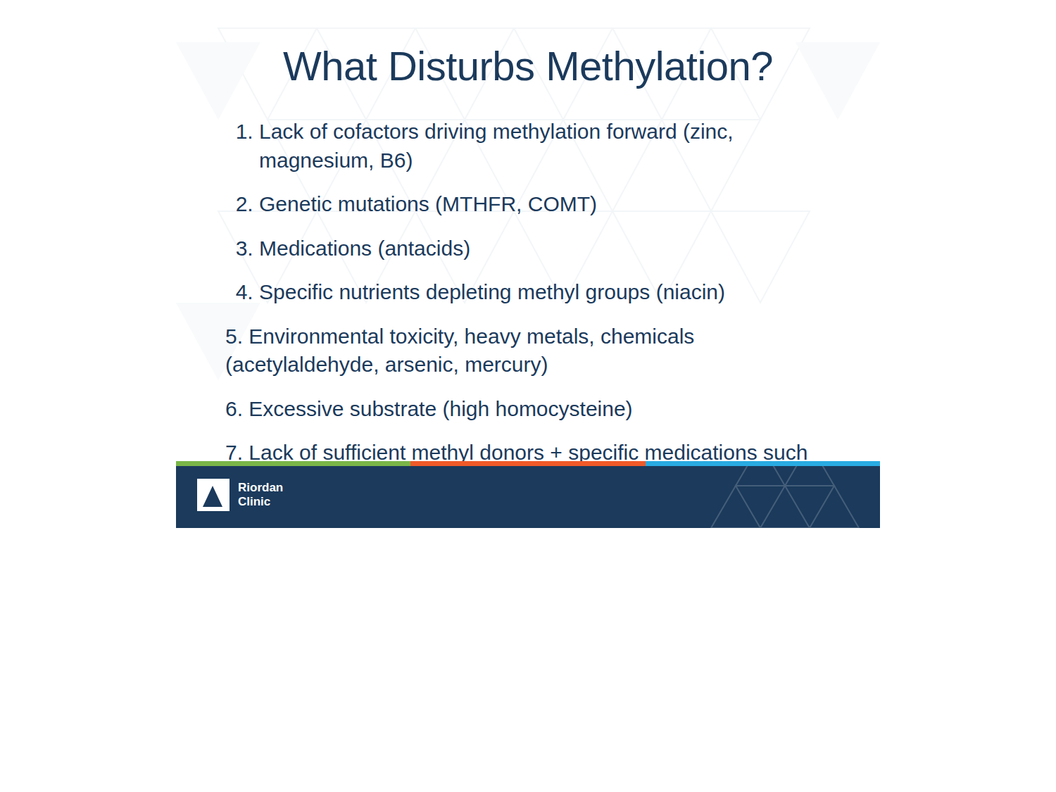What Disturbs Methylation?
Lack of cofactors driving methylation forward (zinc, magnesium, B6)
Genetic mutations (MTHFR, COMT)
Medications (antacids)
Specific nutrients depleting methyl groups (niacin)
5. Environmental toxicity, heavy metals, chemicals (acetylaldehyde, arsenic, mercury)
6. Excessive substrate (high homocysteine)
7. Lack of sufficient methyl donors + specific medications such as methotrexate
Riordan
Clinic